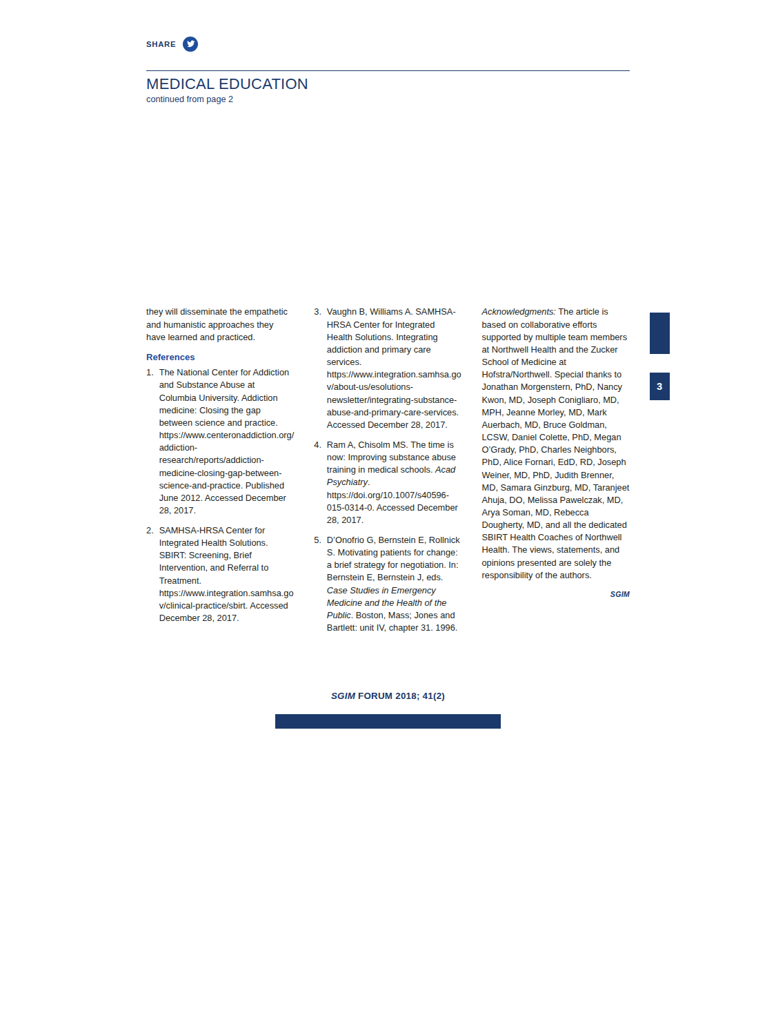SHARE
MEDICAL EDUCATION
continued from page 2
3
they will disseminate the empathetic and humanistic approaches they have learned and practiced.
References
The National Center for Addiction and Substance Abuse at Columbia University. Addiction medicine: Closing the gap between science and practice. https://www.centeronaddiction.org/addiction-research/reports/addiction-medicine-closing-gap-between-science-and-practice. Published June 2012. Accessed December 28, 2017.
SAMHSA-HRSA Center for Integrated Health Solutions. SBIRT: Screening, Brief Intervention, and Referral to Treatment. https://www.integration.samhsa.gov/clinical-practice/sbirt. Accessed December 28, 2017.
Vaughn B, Williams A. SAMHSA-HRSA Center for Integrated Health Solutions. Integrating addiction and primary care services. https://www.integration.samhsa.gov/about-us/esolutions-newsletter/integrating-substance-abuse-and-primary-care-services. Accessed December 28, 2017.
Ram A, Chisolm MS. The time is now: Improving substance abuse training in medical schools. Acad Psychiatry. https://doi.org/10.1007/s40596-015-0314-0. Accessed December 28, 2017.
D’Onofrio G, Bernstein E, Rollnick S. Motivating patients for change: a brief strategy for negotiation. In: Bernstein E, Bernstein J, eds. Case Studies in Emergency Medicine and the Health of the Public. Boston, Mass; Jones and Bartlett: unit IV, chapter 31. 1996.
Acknowledgments: The article is based on collaborative efforts supported by multiple team members at Northwell Health and the Zucker School of Medicine at Hofstra/Northwell. Special thanks to Jonathan Morgenstern, PhD, Nancy Kwon, MD, Joseph Conigliaro, MD, MPH, Jeanne Morley, MD, Mark Auerbach, MD, Bruce Goldman, LCSW, Daniel Colette, PhD, Megan O’Grady, PhD, Charles Neighbors, PhD, Alice Fornari, EdD, RD, Joseph Weiner, MD, PhD, Judith Brenner, MD, Samara Ginzburg, MD, Taranjeet Ahuja, DO, Melissa Pawelczak, MD, Arya Soman, MD, Rebecca Dougherty, MD, and all the dedicated SBIRT Health Coaches of Northwell Health. The views, statements, and opinions presented are solely the responsibility of the authors.
SGIM
SGIM FORUM 2018; 41(2)